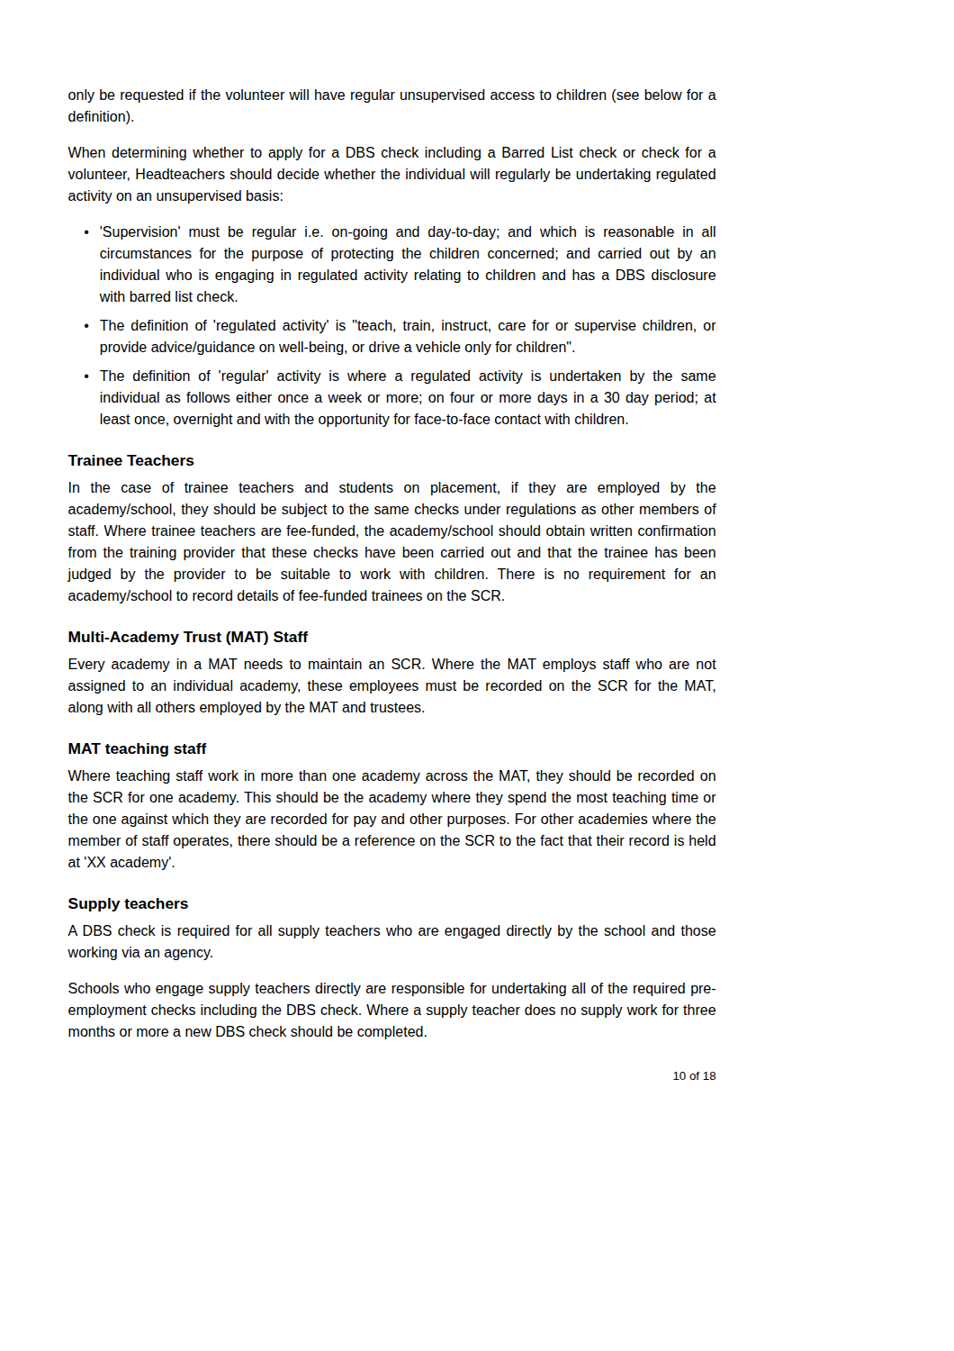only be requested if the volunteer will have regular unsupervised access to children (see below for a definition).
When determining whether to apply for a DBS check including a Barred List check or check for a volunteer, Headteachers should decide whether the individual will regularly be undertaking regulated activity on an unsupervised basis:
'Supervision' must be regular i.e. on-going and day-to-day; and which is reasonable in all circumstances for the purpose of protecting the children concerned; and carried out by an individual who is engaging in regulated activity relating to children and has a DBS disclosure with barred list check.
The definition of 'regulated activity' is "teach, train, instruct, care for or supervise children, or provide advice/guidance on well-being, or drive a vehicle only for children".
The definition of 'regular' activity is where a regulated activity is undertaken by the same individual as follows either once a week or more; on four or more days in a 30 day period; at least once, overnight and with the opportunity for face-to-face contact with children.
Trainee Teachers
In the case of trainee teachers and students on placement, if they are employed by the academy/school, they should be subject to the same checks under regulations as other members of staff. Where trainee teachers are fee-funded, the academy/school should obtain written confirmation from the training provider that these checks have been carried out and that the trainee has been judged by the provider to be suitable to work with children. There is no requirement for an academy/school to record details of fee-funded trainees on the SCR.
Multi-Academy Trust (MAT) Staff
Every academy in a MAT needs to maintain an SCR. Where the MAT employs staff who are not assigned to an individual academy, these employees must be recorded on the SCR for the MAT, along with all others employed by the MAT and trustees.
MAT teaching staff
Where teaching staff work in more than one academy across the MAT, they should be recorded on the SCR for one academy. This should be the academy where they spend the most teaching time or the one against which they are recorded for pay and other purposes. For other academies where the member of staff operates, there should be a reference on the SCR to the fact that their record is held at 'XX academy'.
Supply teachers
A DBS check is required for all supply teachers who are engaged directly by the school and those working via an agency.
Schools who engage supply teachers directly are responsible for undertaking all of the required pre-employment checks including the DBS check. Where a supply teacher does no supply work for three months or more a new DBS check should be completed.
10 of 18